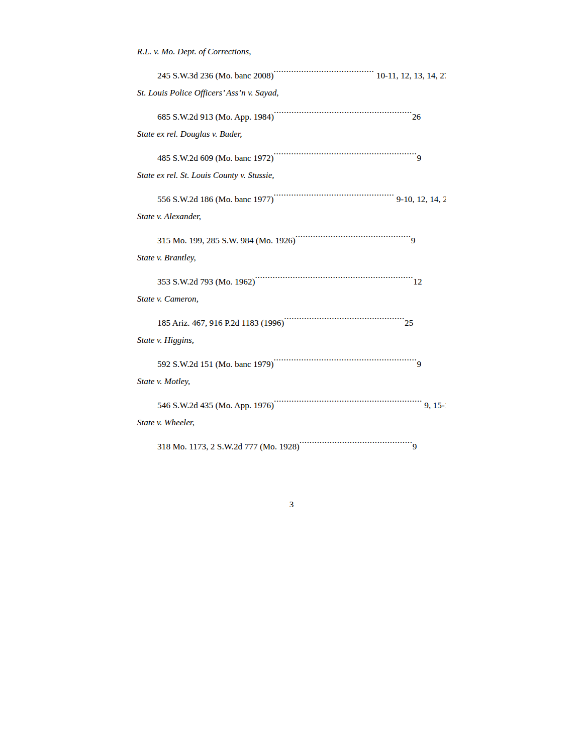R.L. v. Mo. Dept. of Corrections,
245 S.W.3d 236 (Mo. banc 2008)........................................ 10-11, 12, 13, 14, 27
St. Louis Police Officers’ Ass’n v. Sayad,
685 S.W.2d 913 (Mo. App. 1984)....................................................... 26
State ex rel. Douglas v. Buder,
485 S.W.2d 609 (Mo. banc 1972)......................................................... 9
State ex rel. St. Louis County v. Stussie,
556 S.W.2d 186 (Mo. banc 1977)................................................ 9-10, 12, 14, 27
State v. Alexander,
315 Mo. 199, 285 S.W. 984 (Mo. 1926).............................................. 9
State v. Brantley,
353 S.W.2d 793 (Mo. 1962)............................................................... 12
State v. Cameron,
185 Ariz. 467, 916 P.2d 1183 (1996)................................................ 25
State v. Higgins,
592 S.W.2d 151 (Mo. banc 1979)......................................................... 9
State v. Motley,
546 S.W.2d 435 (Mo. App. 1976)........................................................... 9, 15-16
State v. Wheeler,
318 Mo. 1173, 2 S.W.2d 777 (Mo. 1928)............................................. 9
3